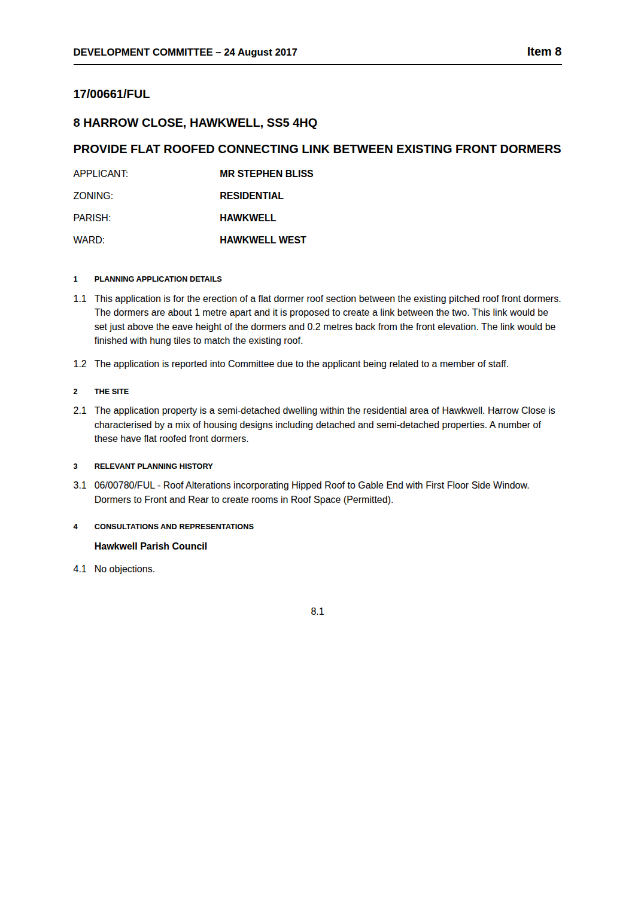DEVELOPMENT COMMITTEE – 24 August 2017 Item 8
17/00661/FUL
8 HARROW CLOSE, HAWKWELL, SS5 4HQ
PROVIDE FLAT ROOFED CONNECTING LINK BETWEEN EXISTING FRONT DORMERS
| Applicant: | Mr Stephen Bliss |
| Zoning: | Residential |
| Parish: | Hawkwell |
| Ward: | Hawkwell West |
1 PLANNING APPLICATION DETAILS
1.1
This application is for the erection of a flat dormer roof section between the existing pitched roof front dormers. The dormers are about 1 metre apart and it is proposed to create a link between the two. This link would be set just above the eave height of the dormers and 0.2 metres back from the front elevation. The link would be finished with hung tiles to match the existing roof.
1.2
The application is reported into Committee due to the applicant being related to a member of staff.
2 THE SITE
2.1
The application property is a semi-detached dwelling within the residential area of Hawkwell. Harrow Close is characterised by a mix of housing designs including detached and semi-detached properties. A number of these have flat roofed front dormers.
3 RELEVANT PLANNING HISTORY
3.1
06/00780/FUL - Roof Alterations incorporating Hipped Roof to Gable End with First Floor Side Window. Dormers to Front and Rear to create rooms in Roof Space (Permitted).
4 CONSULTATIONS AND REPRESENTATIONS
Hawkwell Parish Council
4.1
No objections.
8.1